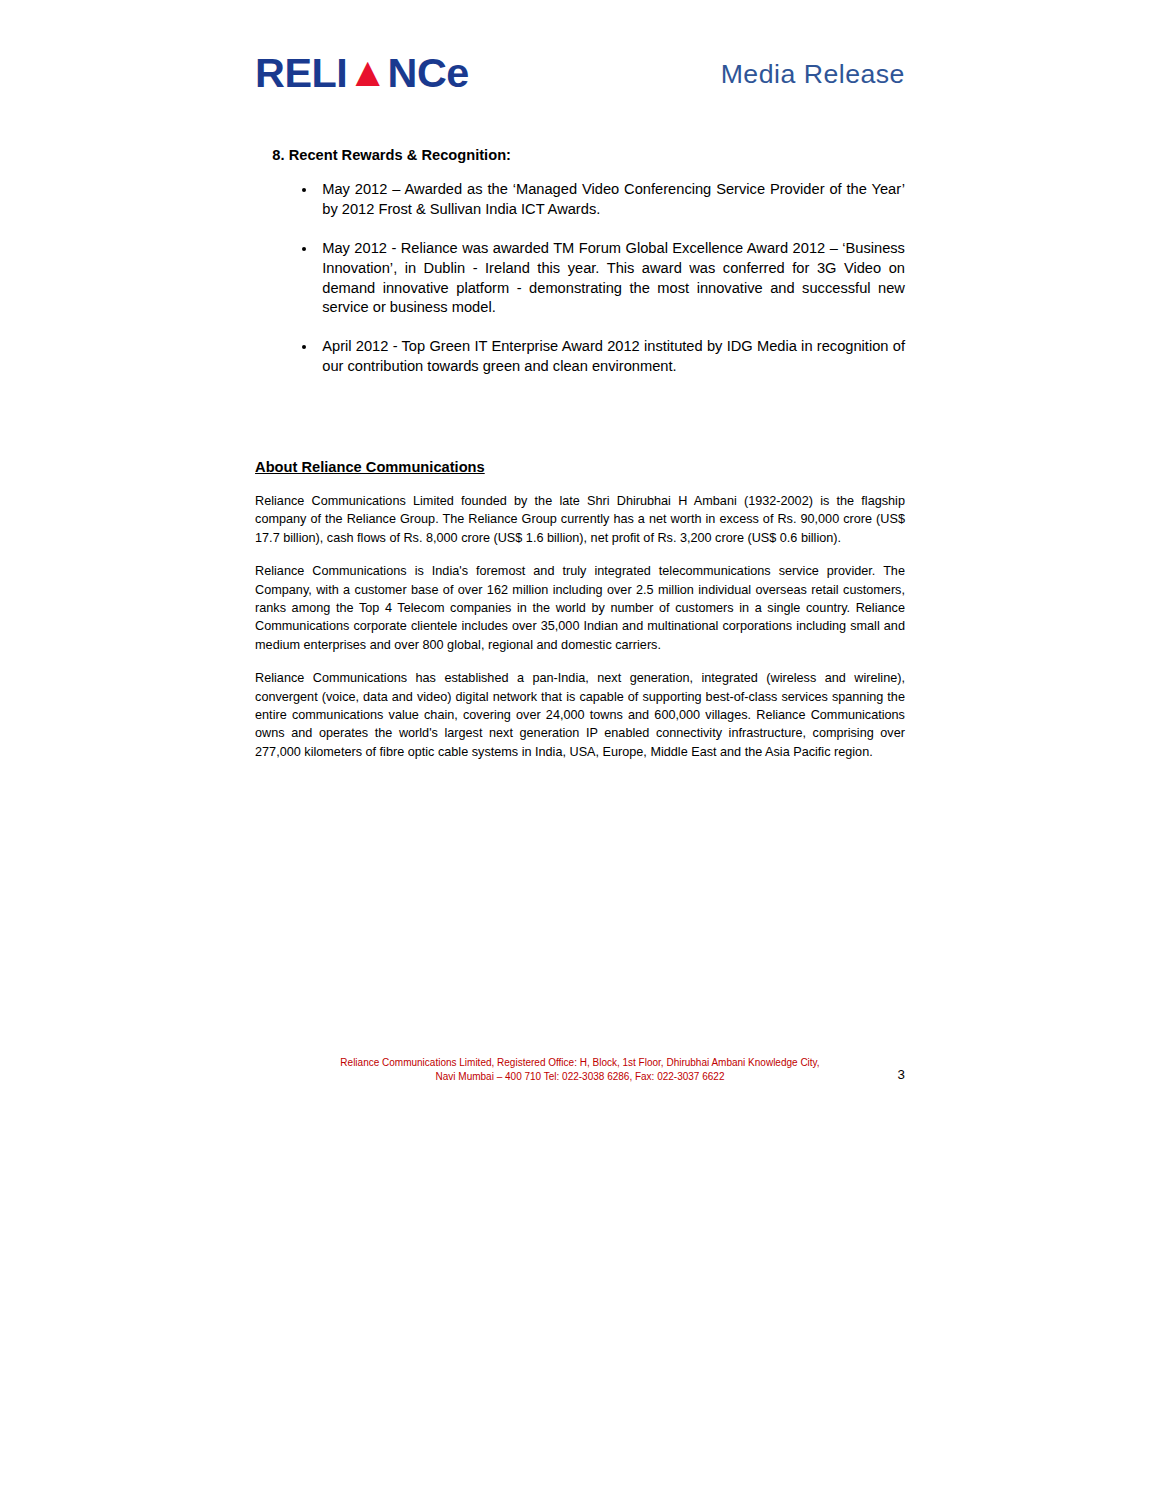RELI▲NCe
Media Release
Recent Rewards & Recognition:
May 2012 – Awarded as the ‘Managed Video Conferencing Service Provider of the Year’ by 2012 Frost & Sullivan India ICT Awards.
May 2012 - Reliance was awarded TM Forum Global Excellence Award 2012 – ‘Business Innovation’, in Dublin - Ireland this year. This award was conferred for 3G Video on demand innovative platform - demonstrating the most innovative and successful new service or business model.
April 2012 - Top Green IT Enterprise Award 2012 instituted by IDG Media in recognition of our contribution towards green and clean environment.
About Reliance Communications
Reliance Communications Limited founded by the late Shri Dhirubhai H Ambani (1932-2002) is the flagship company of the Reliance Group. The Reliance Group currently has a net worth in excess of Rs. 90,000 crore (US$ 17.7 billion), cash flows of Rs. 8,000 crore (US$ 1.6 billion), net profit of Rs. 3,200 crore (US$ 0.6 billion).
Reliance Communications is India's foremost and truly integrated telecommunications service provider. The Company, with a customer base of over 162 million including over 2.5 million individual overseas retail customers, ranks among the Top 4 Telecom companies in the world by number of customers in a single country. Reliance Communications corporate clientele includes over 35,000 Indian and multinational corporations including small and medium enterprises and over 800 global, regional and domestic carriers.
Reliance Communications has established a pan-India, next generation, integrated (wireless and wireline), convergent (voice, data and video) digital network that is capable of supporting best-of-class services spanning the entire communications value chain, covering over 24,000 towns and 600,000 villages. Reliance Communications owns and operates the world's largest next generation IP enabled connectivity infrastructure, comprising over 277,000 kilometers of fibre optic cable systems in India, USA, Europe, Middle East and the Asia Pacific region.
Reliance Communications Limited, Registered Office: H, Block, 1st Floor, Dhirubhai Ambani Knowledge City,
Navi Mumbai – 400 710 Tel: 022-3038 6286, Fax: 022-3037 6622
3